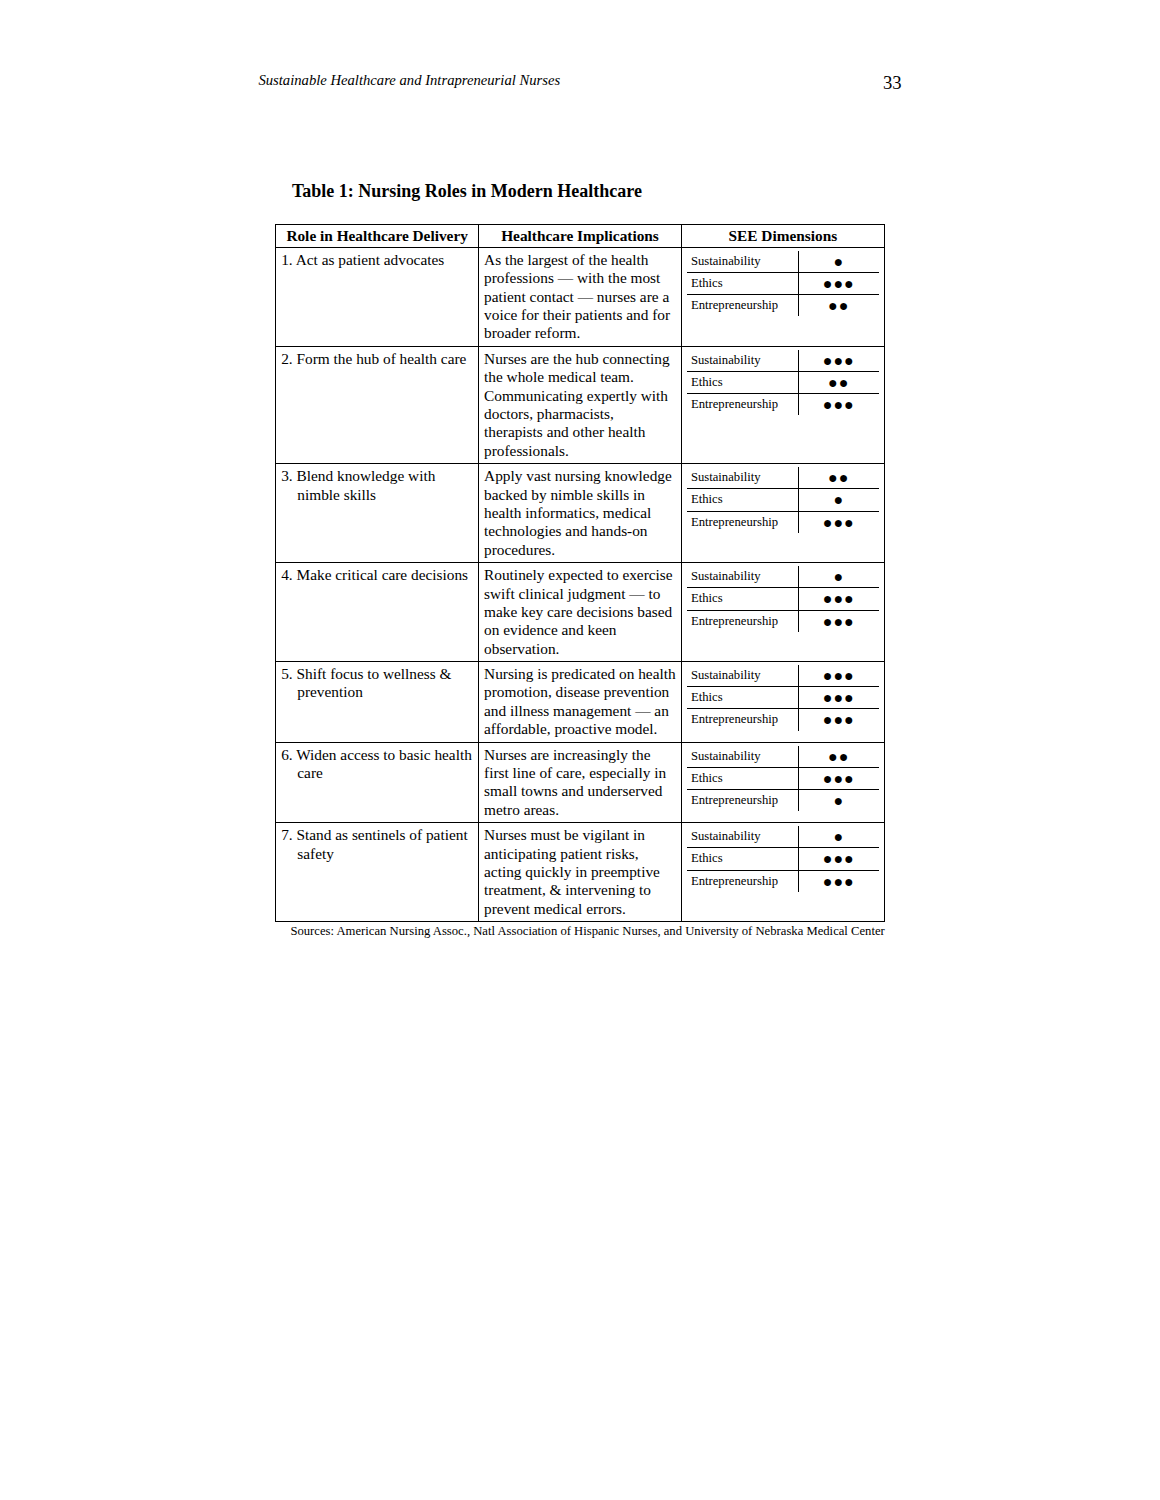Sustainable Healthcare and Intrapreneurial Nurses
33
Table 1: Nursing Roles in Modern Healthcare
| Role in Healthcare Delivery | Healthcare Implications | SEE Dimensions |
| --- | --- | --- |
| 1. Act as patient advocates | As the largest of the health professions — with the most patient contact — nurses are a voice for their patients and for broader reform. | / Sustainability / ● / / Ethics / ●●● / / Entrepreneurship / ●● / |
| 2. Form the hub of health care | Nurses are the hub connecting the whole medical team. Communicating expertly with doctors, pharmacists, therapists and other health professionals. | / Sustainability / ●●● / / Ethics / ●● / / Entrepreneurship / ●●● / |
| 3. Blend knowledge with nimble skills | Apply vast nursing knowledge backed by nimble skills in health informatics, medical technologies and hands-on procedures. | / Sustainability / ●● / / Ethics / ● / / Entrepreneurship / ●●● / |
| 4. Make critical care decisions | Routinely expected to exercise swift clinical judgment — to make key care decisions based on evidence and keen observation. | / Sustainability / ● / / Ethics / ●●● / / Entrepreneurship / ●●● / |
| 5. Shift focus to wellness & prevention | Nursing is predicated on health promotion, disease prevention and illness management — an affordable, proactive model. | / Sustainability / ●●● / / Ethics / ●●● / / Entrepreneurship / ●●● / |
| 6. Widen access to basic health care | Nurses are increasingly the first line of care, especially in small towns and underserved metro areas. | / Sustainability / ●● / / Ethics / ●●● / / Entrepreneurship / ● / |
| 7. Stand as sentinels of patient safety | Nurses must be vigilant in anticipating patient risks, acting quickly in preemptive treatment, & intervening to prevent medical errors. | / Sustainability / ● / / Ethics / ●●● / / Entrepreneurship / ●●● / |
Sources: American Nursing Assoc., Natl Association of Hispanic Nurses, and University of Nebraska Medical Center